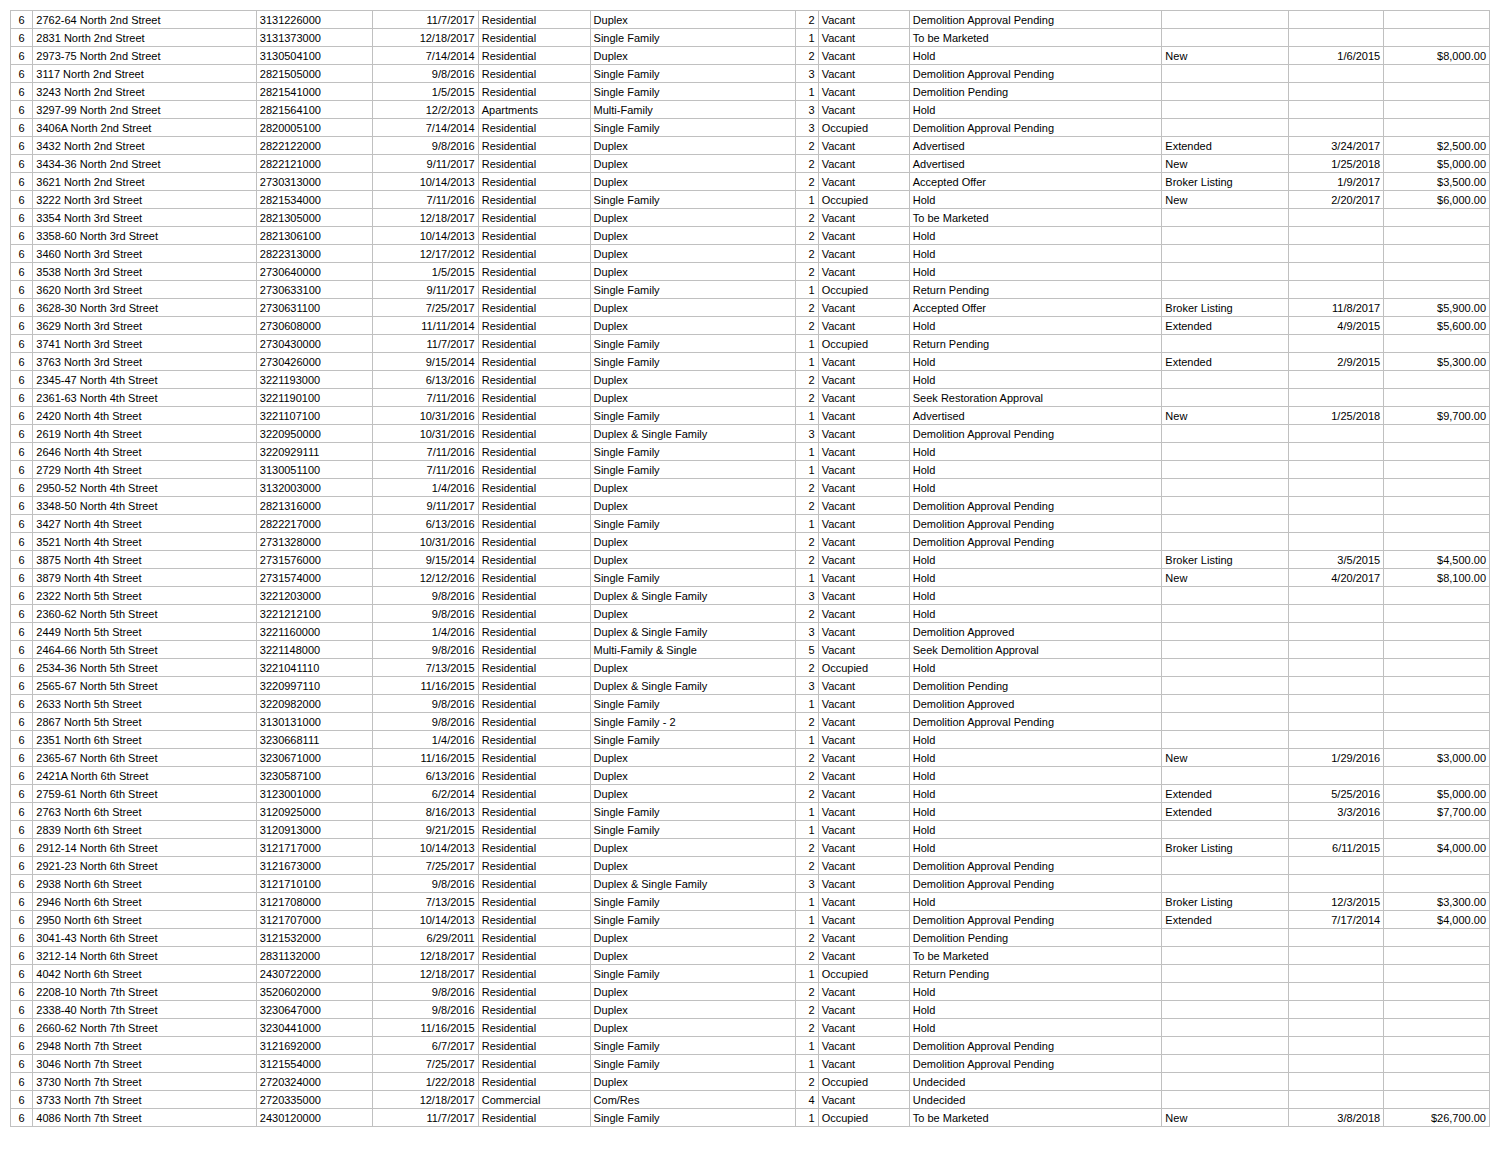| 6 | 2762-64 North 2nd Street | 3131226000 | 11/7/2017 | Residential | Duplex | 2 | Vacant | Demolition Approval Pending | | | |
| 6 | 2831 North 2nd Street | 3131373000 | 12/18/2017 | Residential | Single Family | 1 | Vacant | To be Marketed | | | |
| 6 | 2973-75 North 2nd Street | 3130504100 | 7/14/2014 | Residential | Duplex | 2 | Vacant | Hold | New | 1/6/2015 | $8,000.00 |
| 6 | 3117 North 2nd Street | 2821505000 | 9/8/2016 | Residential | Single Family | 3 | Vacant | Demolition Approval Pending | | | |
| 6 | 3243 North 2nd Street | 2821541000 | 1/5/2015 | Residential | Single Family | 1 | Vacant | Demolition Pending | | | |
| 6 | 3297-99 North 2nd Street | 2821564100 | 12/2/2013 | Apartments | Multi-Family | 3 | Vacant | Hold | | | |
| 6 | 3406A North 2nd Street | 2820005100 | 7/14/2014 | Residential | Single Family | 3 | Occupied | Demolition Approval Pending | | | |
| 6 | 3432 North 2nd Street | 2822122000 | 9/8/2016 | Residential | Duplex | 2 | Vacant | Advertised | Extended | 3/24/2017 | $2,500.00 |
| 6 | 3434-36 North 2nd Street | 2822121000 | 9/11/2017 | Residential | Duplex | 2 | Vacant | Advertised | New | 1/25/2018 | $5,000.00 |
| 6 | 3621 North 2nd Street | 2730313000 | 10/14/2013 | Residential | Duplex | 2 | Vacant | Accepted Offer | Broker Listing | 1/9/2017 | $3,500.00 |
| 6 | 3222 North 3rd Street | 2821534000 | 7/11/2016 | Residential | Single Family | 1 | Occupied | Hold | New | 2/20/2017 | $6,000.00 |
| 6 | 3354 North 3rd Street | 2821305000 | 12/18/2017 | Residential | Duplex | 2 | Vacant | To be Marketed | | | |
| 6 | 3358-60 North 3rd Street | 2821306100 | 10/14/2013 | Residential | Duplex | 2 | Vacant | Hold | | | |
| 6 | 3460 North 3rd Street | 2822313000 | 12/17/2012 | Residential | Duplex | 2 | Vacant | Hold | | | |
| 6 | 3538 North 3rd Street | 2730640000 | 1/5/2015 | Residential | Duplex | 2 | Vacant | Hold | | | |
| 6 | 3620 North 3rd Street | 2730633100 | 9/11/2017 | Residential | Single Family | 1 | Occupied | Return Pending | | | |
| 6 | 3628-30 North 3rd Street | 2730631100 | 7/25/2017 | Residential | Duplex | 2 | Vacant | Accepted Offer | Broker Listing | 11/8/2017 | $5,900.00 |
| 6 | 3629 North 3rd Street | 2730608000 | 11/11/2014 | Residential | Duplex | 2 | Vacant | Hold | Extended | 4/9/2015 | $5,600.00 |
| 6 | 3741 North 3rd Street | 2730430000 | 11/7/2017 | Residential | Single Family | 1 | Occupied | Return Pending | | | |
| 6 | 3763 North 3rd Street | 2730426000 | 9/15/2014 | Residential | Single Family | 1 | Vacant | Hold | Extended | 2/9/2015 | $5,300.00 |
| 6 | 2345-47 North 4th Street | 3221193000 | 6/13/2016 | Residential | Duplex | 2 | Vacant | Hold | | | |
| 6 | 2361-63 North 4th Street | 3221190100 | 7/11/2016 | Residential | Duplex | 2 | Vacant | Seek Restoration Approval | | | |
| 6 | 2420 North 4th Street | 3221107100 | 10/31/2016 | Residential | Single Family | 1 | Vacant | Advertised | New | 1/25/2018 | $9,700.00 |
| 6 | 2619 North 4th Street | 3220950000 | 10/31/2016 | Residential | Duplex & Single Family | 3 | Vacant | Demolition Approval Pending | | | |
| 6 | 2646 North 4th Street | 3220929111 | 7/11/2016 | Residential | Single Family | 1 | Vacant | Hold | | | |
| 6 | 2729 North 4th Street | 3130051100 | 7/11/2016 | Residential | Single Family | 1 | Vacant | Hold | | | |
| 6 | 2950-52 North 4th Street | 3132003000 | 1/4/2016 | Residential | Duplex | 2 | Vacant | Hold | | | |
| 6 | 3348-50 North 4th Street | 2821316000 | 9/11/2017 | Residential | Duplex | 2 | Vacant | Demolition Approval Pending | | | |
| 6 | 3427 North 4th Street | 2822217000 | 6/13/2016 | Residential | Single Family | 1 | Vacant | Demolition Approval Pending | | | |
| 6 | 3521 North 4th Street | 2731328000 | 10/31/2016 | Residential | Duplex | 2 | Vacant | Demolition Approval Pending | | | |
| 6 | 3875 North 4th Street | 2731576000 | 9/15/2014 | Residential | Duplex | 2 | Vacant | Hold | Broker Listing | 3/5/2015 | $4,500.00 |
| 6 | 3879 North 4th Street | 2731574000 | 12/12/2016 | Residential | Single Family | 1 | Vacant | Hold | New | 4/20/2017 | $8,100.00 |
| 6 | 2322 North 5th Street | 3221203000 | 9/8/2016 | Residential | Duplex & Single Family | 3 | Vacant | Hold | | | |
| 6 | 2360-62 North 5th Street | 3221212100 | 9/8/2016 | Residential | Duplex | 2 | Vacant | Hold | | | |
| 6 | 2449 North 5th Street | 3221160000 | 1/4/2016 | Residential | Duplex & Single Family | 3 | Vacant | Demolition Approved | | | |
| 6 | 2464-66 North 5th Street | 3221148000 | 9/8/2016 | Residential | Multi-Family & Single | 5 | Vacant | Seek Demolition Approval | | | |
| 6 | 2534-36 North 5th Street | 3221041110 | 7/13/2015 | Residential | Duplex | 2 | Occupied | Hold | | | |
| 6 | 2565-67 North 5th Street | 3220997110 | 11/16/2015 | Residential | Duplex & Single Family | 3 | Vacant | Demolition Pending | | | |
| 6 | 2633 North 5th Street | 3220982000 | 9/8/2016 | Residential | Single Family | 1 | Vacant | Demolition Approved | | | |
| 6 | 2867 North 5th Street | 3130131000 | 9/8/2016 | Residential | Single Family - 2 | 2 | Vacant | Demolition Approval Pending | | | |
| 6 | 2351 North 6th Street | 3230668111 | 1/4/2016 | Residential | Single Family | 1 | Vacant | Hold | | | |
| 6 | 2365-67 North 6th Street | 3230671000 | 11/16/2015 | Residential | Duplex | 2 | Vacant | Hold | New | 1/29/2016 | $3,000.00 |
| 6 | 2421A North 6th Street | 3230587100 | 6/13/2016 | Residential | Duplex | 2 | Vacant | Hold | | | |
| 6 | 2759-61 North 6th Street | 3123001000 | 6/2/2014 | Residential | Duplex | 2 | Vacant | Hold | Extended | 5/25/2016 | $5,000.00 |
| 6 | 2763 North 6th Street | 3120925000 | 8/16/2013 | Residential | Single Family | 1 | Vacant | Hold | Extended | 3/3/2016 | $7,700.00 |
| 6 | 2839 North 6th Street | 3120913000 | 9/21/2015 | Residential | Single Family | 1 | Vacant | Hold | | | |
| 6 | 2912-14 North 6th Street | 3121717000 | 10/14/2013 | Residential | Duplex | 2 | Vacant | Hold | Broker Listing | 6/11/2015 | $4,000.00 |
| 6 | 2921-23 North 6th Street | 3121673000 | 7/25/2017 | Residential | Duplex | 2 | Vacant | Demolition Approval Pending | | | |
| 6 | 2938 North 6th Street | 3121710100 | 9/8/2016 | Residential | Duplex & Single Family | 3 | Vacant | Demolition Approval Pending | | | |
| 6 | 2946 North 6th Street | 3121708000 | 7/13/2015 | Residential | Single Family | 1 | Vacant | Hold | Broker Listing | 12/3/2015 | $3,300.00 |
| 6 | 2950 North 6th Street | 3121707000 | 10/14/2013 | Residential | Single Family | 1 | Vacant | Demolition Approval Pending | Extended | 7/17/2014 | $4,000.00 |
| 6 | 3041-43 North 6th Street | 3121532000 | 6/29/2011 | Residential | Duplex | 2 | Vacant | Demolition Pending | | | |
| 6 | 3212-14 North 6th Street | 2831132000 | 12/18/2017 | Residential | Duplex | 2 | Vacant | To be Marketed | | | |
| 6 | 4042 North 6th Street | 2430722000 | 12/18/2017 | Residential | Single Family | 1 | Occupied | Return Pending | | | |
| 6 | 2208-10 North 7th Street | 3520602000 | 9/8/2016 | Residential | Duplex | 2 | Vacant | Hold | | | |
| 6 | 2338-40 North 7th Street | 3230647000 | 9/8/2016 | Residential | Duplex | 2 | Vacant | Hold | | | |
| 6 | 2660-62 North 7th Street | 3230441000 | 11/16/2015 | Residential | Duplex | 2 | Vacant | Hold | | | |
| 6 | 2948 North 7th Street | 3121692000 | 6/7/2017 | Residential | Single Family | 1 | Vacant | Demolition Approval Pending | | | |
| 6 | 3046 North 7th Street | 3121554000 | 7/25/2017 | Residential | Single Family | 1 | Vacant | Demolition Approval Pending | | | |
| 6 | 3730 North 7th Street | 2720324000 | 1/22/2018 | Residential | Duplex | 2 | Occupied | Undecided | | | |
| 6 | 3733 North 7th Street | 2720335000 | 12/18/2017 | Commercial | Com/Res | 4 | Vacant | Undecided | | | |
| 6 | 4086 North 7th Street | 2430120000 | 11/7/2017 | Residential | Single Family | 1 | Occupied | To be Marketed | New | 3/8/2018 | $26,700.00 |